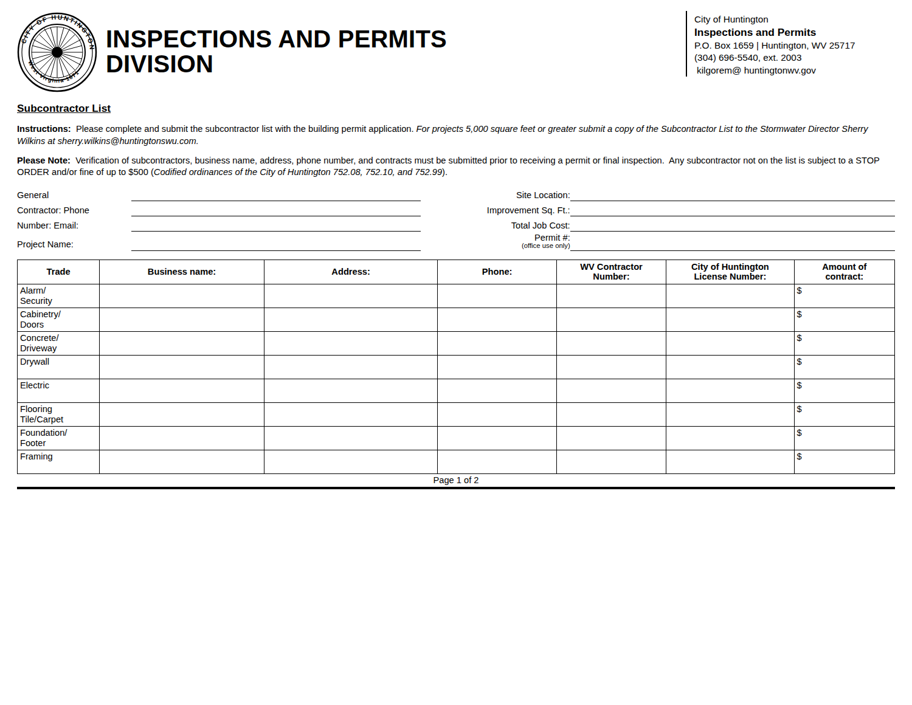CITY OF HUNTINGTON West Virginia 1871
Inspections and Permits
Division
City of Huntington
Inspections and Permits
P.O. Box 1659 | Huntington, WV 25717
(304) 696-5540, ext. 2003
kilgorem@ huntingtonwv.gov
Subcontractor List
Instructions: Please complete and submit the subcontractor list with the building permit application. For projects 5,000 square feet or greater submit a copy of the Subcontractor List to the Stormwater Director Sherry Wilkins at sherry.wilkins@huntingtonswu.com.
Please Note: Verification of subcontractors, business name, address, phone number, and contracts must be submitted prior to receiving a permit or final inspection. Any subcontractor not on the list is subject to a STOP ORDER and/or fine of up to $500 (Codified ordinances of the City of Huntington 752.08, 752.10, and 752.99).
| General | | | Site Location: | |
| Contractor: Phone | | | Improvement Sq. Ft.: | |
| Number: Email: | | | Total Job Cost: | |
| Project Name: | | | Permit #: (office use only) | |
| Trade | Business name: | Address: | Phone: | WV Contractor Number: | City of Huntington License Number: | Amount of contract: |
| --- | --- | --- | --- | --- | --- | --- |
| Alarm/ Security | | | | | | $ |
| Cabinetry/ Doors | | | | | | $ |
| Concrete/ Driveway | | | | | | $ |
| Drywall | | | | | | $ |
| Electric | | | | | | $ |
| Flooring Tile/Carpet | | | | | | $ |
| Foundation/ Footer | | | | | | $ |
| Framing | | | | | | $ |
Page 1 of 2